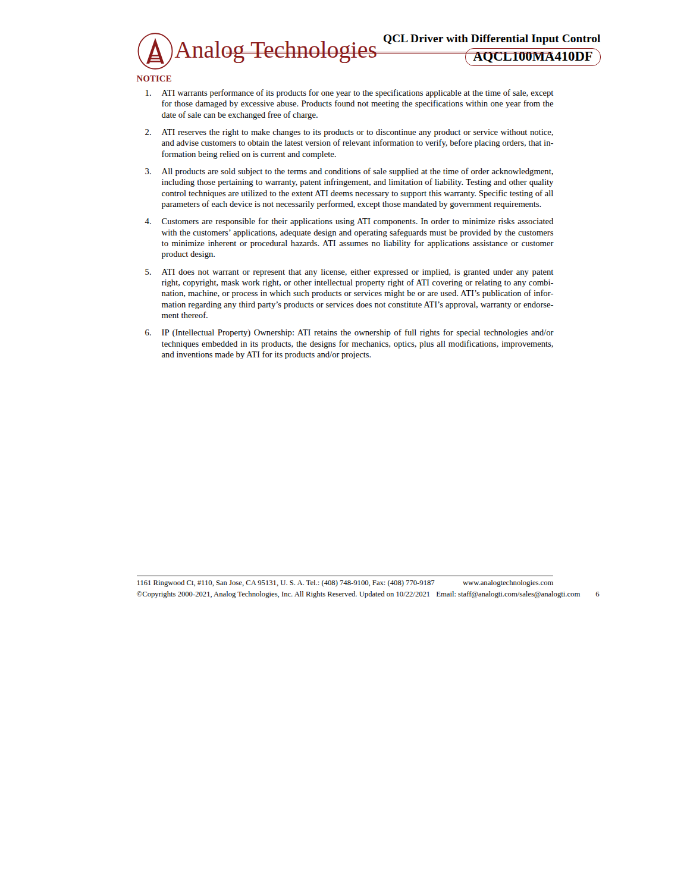Analog Technologies
QCL Driver with Differential Input Control
AQCL100MA410DF
NOTICE
ATI warrants performance of its products for one year to the specifications applicable at the time of sale, except for those damaged by excessive abuse. Products found not meeting the specifications within one year from the date of sale can be exchanged free of charge.
ATI reserves the right to make changes to its products or to discontinue any product or service without notice, and advise customers to obtain the latest version of relevant information to verify, before placing orders, that information being relied on is current and complete.
All products are sold subject to the terms and conditions of sale supplied at the time of order acknowledgment, including those pertaining to warranty, patent infringement, and limitation of liability. Testing and other quality control techniques are utilized to the extent ATI deems necessary to support this warranty. Specific testing of all parameters of each device is not necessarily performed, except those mandated by government requirements.
Customers are responsible for their applications using ATI components. In order to minimize risks associated with the customers’ applications, adequate design and operating safeguards must be provided by the customers to minimize inherent or procedural hazards. ATI assumes no liability for applications assistance or customer product design.
ATI does not warrant or represent that any license, either expressed or implied, is granted under any patent right, copyright, mask work right, or other intellectual property right of ATI covering or relating to any combination, machine, or process in which such products or services might be or are used. ATI’s publication of information regarding any third party’s products or services does not constitute ATI’s approval, warranty or endorsement thereof.
IP (Intellectual Property) Ownership: ATI retains the ownership of full rights for special technologies and/or techniques embedded in its products, the designs for mechanics, optics, plus all modifications, improvements, and inventions made by ATI for its products and/or projects.
1161 Ringwood Ct, #110, San Jose, CA 95131, U. S. A. Tel.: (408) 748-9100, Fax: (408) 770-9187 www.analogtechnologies.com
©Copyrights 2000-2021, Analog Technologies, Inc. All Rights Reserved. Updated on 10/22/2021 Email: staff@analogti.com/sales@analogti.com 6